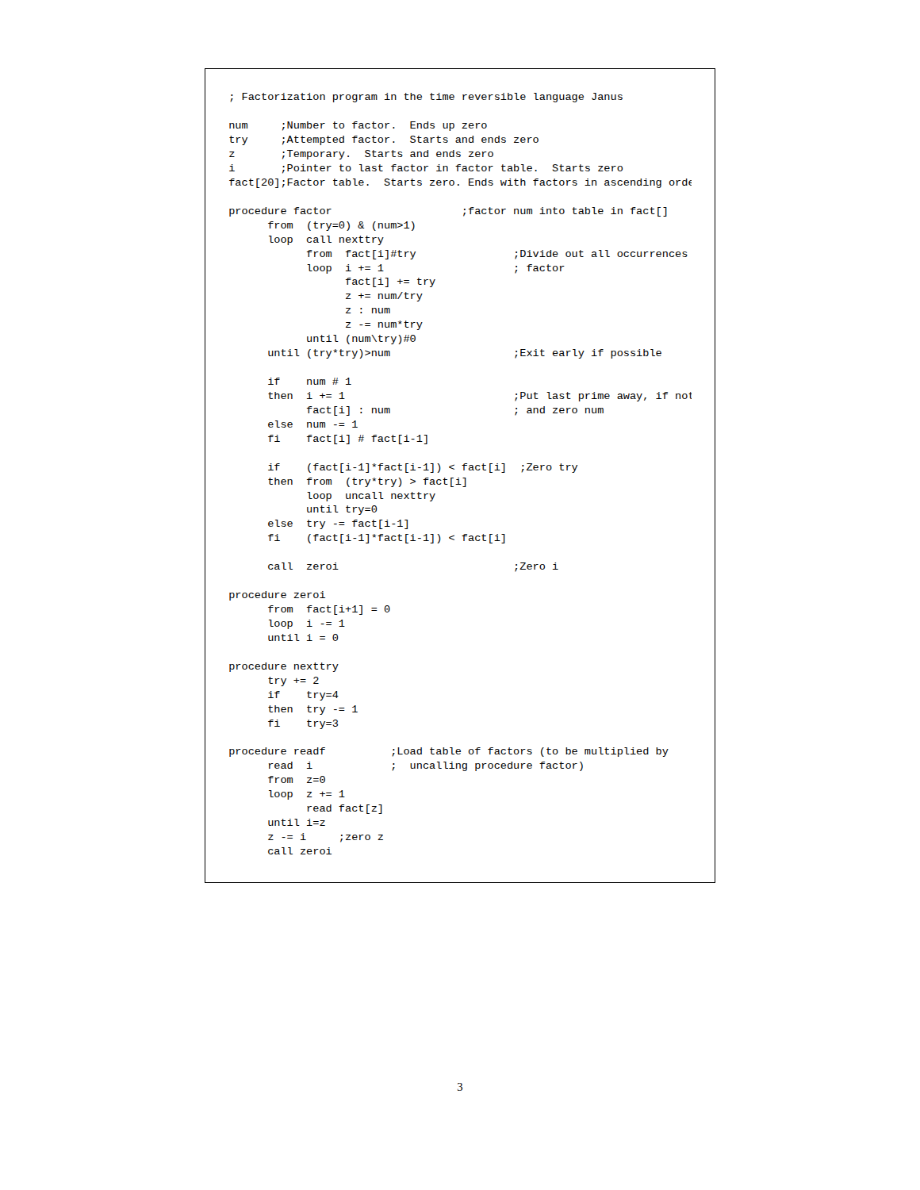; Factorization program in the time reversible language Janus

num     ;Number to factor.  Ends up zero
try     ;Attempted factor.  Starts and ends zero
z       ;Temporary.  Starts and ends zero
i       ;Pointer to last factor in factor table.  Starts zero
fact[20];Factor table.  Starts zero. Ends with factors in ascending order

procedure factor                    ;factor num into table in fact[]
      from  (try=0) & (num>1)
      loop  call nexttry
            from  fact[i]#try               ;Divide out all occurrences of this
            loop  i += 1                    ; factor
                  fact[i] += try
                  z += num/try
                  z : num
                  z -= num*try
            until (num\try)#0
      until (try*try)>num                   ;Exit early if possible

      if    num # 1
      then  i += 1                          ;Put last prime away, if not done
            fact[i] : num                   ; and zero num
      else  num -= 1
      fi    fact[i] # fact[i-1]

      if    (fact[i-1]*fact[i-1]) < fact[i]  ;Zero try
      then  from  (try*try) > fact[i]
            loop  uncall nexttry
            until try=0
      else  try -= fact[i-1]
      fi    (fact[i-1]*fact[i-1]) < fact[i]

      call  zeroi                           ;Zero i

procedure zeroi
      from  fact[i+1] = 0
      loop  i -= 1
      until i = 0

procedure nexttry
      try += 2
      if    try=4
      then  try -= 1
      fi    try=3

procedure readf          ;Load table of factors (to be multiplied by
      read  i            ;  uncalling procedure factor)
      from  z=0
      loop  z += 1
            read fact[z]
      until i=z
      z -= i     ;zero z
      call zeroi
3